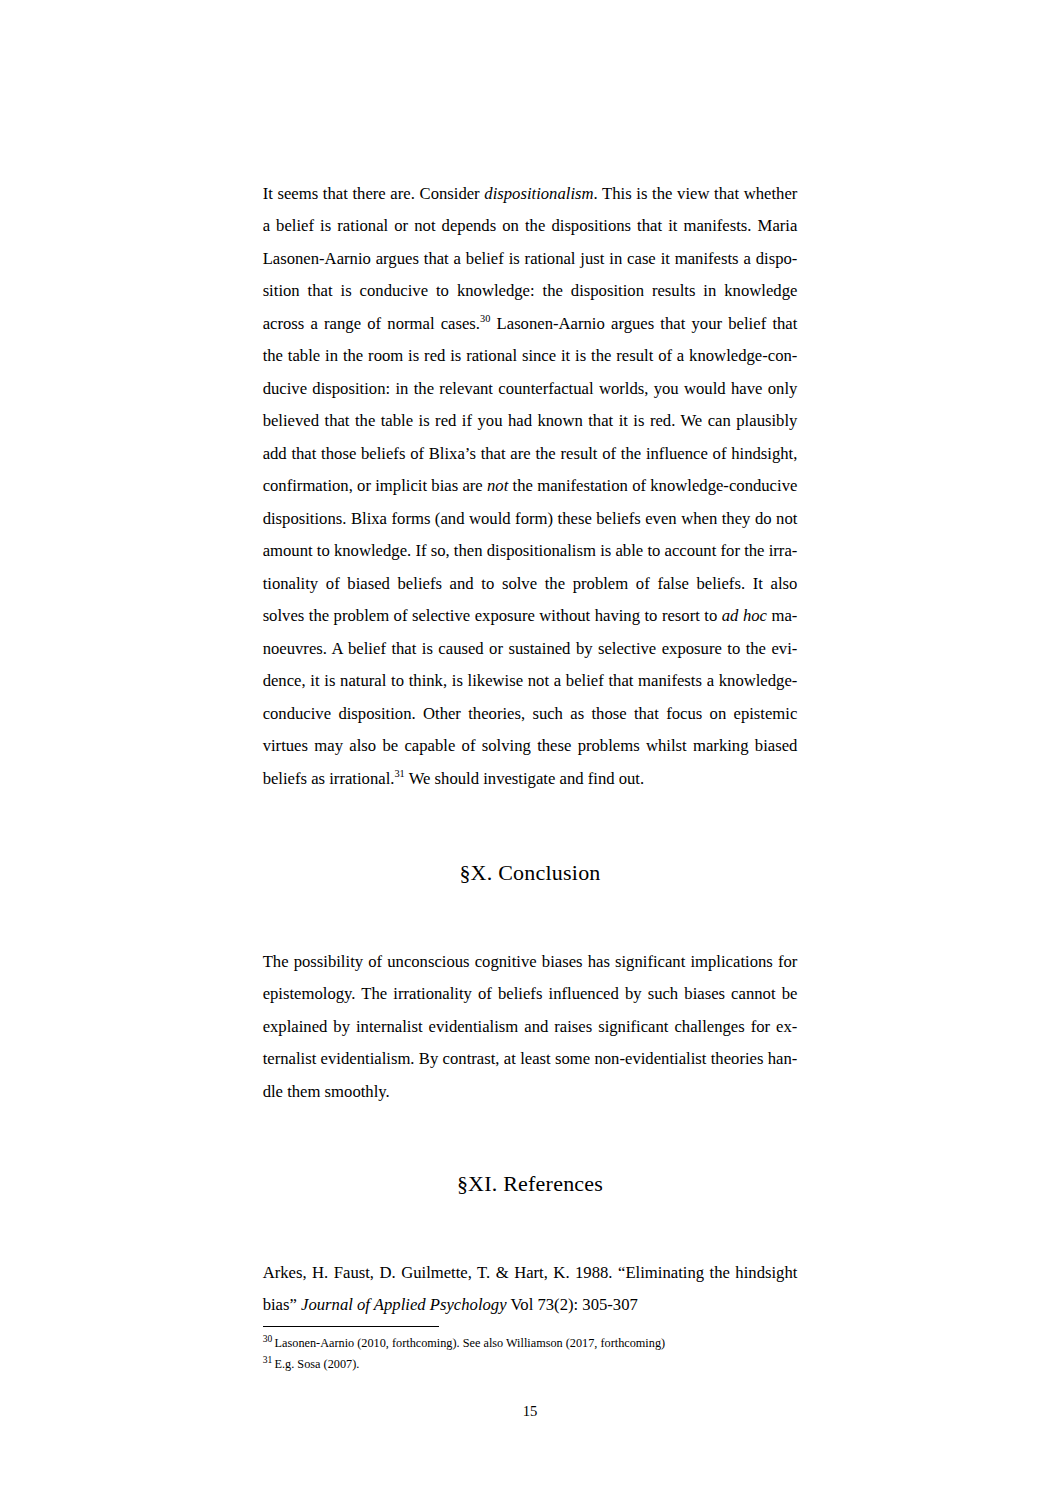It seems that there are. Consider dispositionalism. This is the view that whether a belief is rational or not depends on the dispositions that it manifests. Maria Lasonen-Aarnio argues that a belief is rational just in case it manifests a disposition that is conducive to knowledge: the disposition results in knowledge across a range of normal cases.30 Lasonen-Aarnio argues that your belief that the table in the room is red is rational since it is the result of a knowledge-conducive disposition: in the relevant counterfactual worlds, you would have only believed that the table is red if you had known that it is red. We can plausibly add that those beliefs of Blixa’s that are the result of the influence of hindsight, confirmation, or implicit bias are not the manifestation of knowledge-conducive dispositions. Blixa forms (and would form) these beliefs even when they do not amount to knowledge. If so, then dispositionalism is able to account for the irrationality of biased beliefs and to solve the problem of false beliefs. It also solves the problem of selective exposure without having to resort to ad hoc manoeuvres. A belief that is caused or sustained by selective exposure to the evidence, it is natural to think, is likewise not a belief that manifests a knowledge-conducive disposition. Other theories, such as those that focus on epistemic virtues may also be capable of solving these problems whilst marking biased beliefs as irrational.31 We should investigate and find out.
§X. Conclusion
The possibility of unconscious cognitive biases has significant implications for epistemology. The irrationality of beliefs influenced by such biases cannot be explained by internalist evidentialism and raises significant challenges for externalist evidentialism. By contrast, at least some non-evidentialist theories handle them smoothly.
§XI. References
Arkes, H. Faust, D. Guilmette, T. & Hart, K. 1988. “Eliminating the hindsight bias” Journal of Applied Psychology Vol 73(2): 305-307
30Lasonen-Aarnio (2010, forthcoming). See also Williamson (2017, forthcoming)
31E.g. Sosa (2007).
15